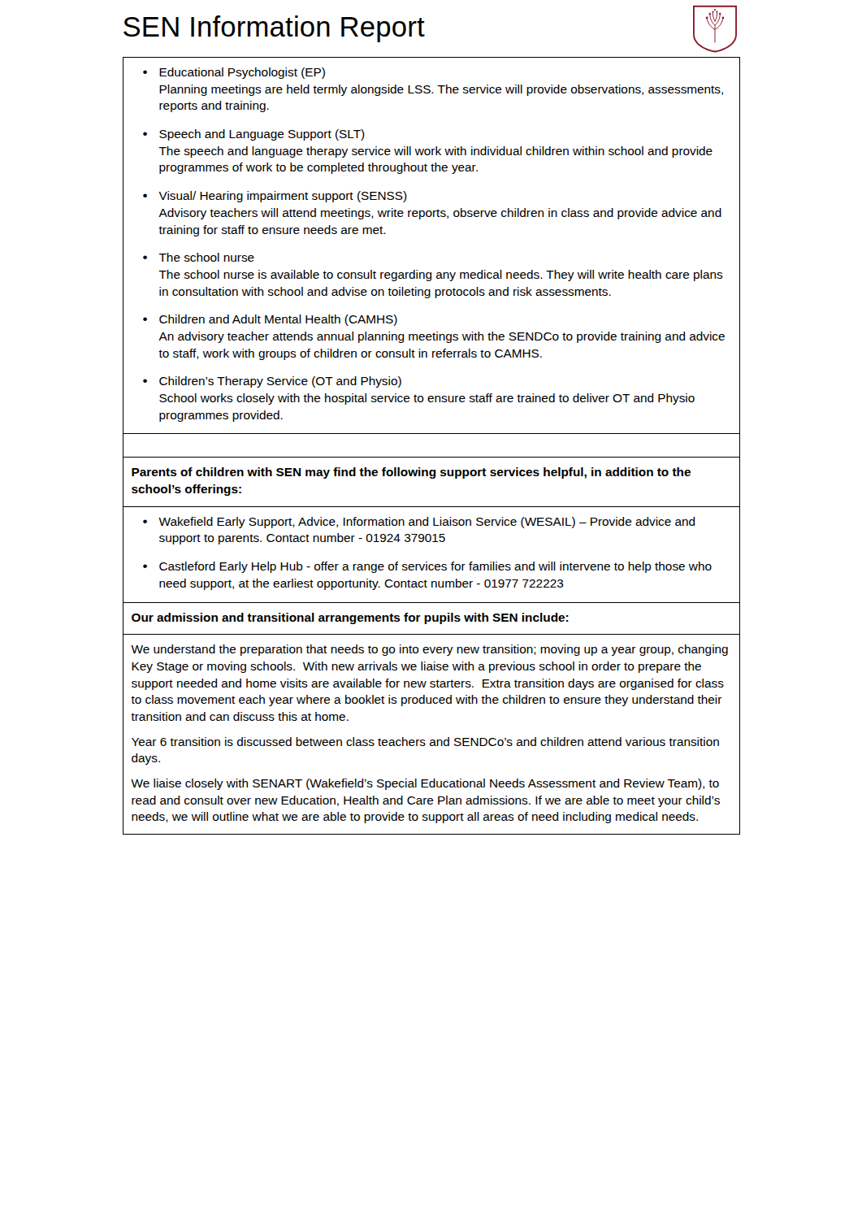SEN Information Report
| Educational Psychologist (EP) Planning meetings are held termly alongside LSS. The service will provide observations, assessments, reports and training. Speech and Language Support (SLT) The speech and language therapy service will work with individual children within school and provide programmes of work to be completed throughout the year. Visual/ Hearing impairment support (SENSS) Advisory teachers will attend meetings, write reports, observe children in class and provide advice and training for staff to ensure needs are met. The school nurse The school nurse is available to consult regarding any medical needs. They will write health care plans in consultation with school and advise on toileting protocols and risk assessments. Children and Adult Mental Health (CAMHS) An advisory teacher attends annual planning meetings with the SENDCo to provide training and advice to staff, work with groups of children or consult in referrals to CAMHS. Children’s Therapy Service (OT and Physio) School works closely with the hospital service to ensure staff are trained to deliver OT and Physio programmes provided. |
| Parents of children with SEN may find the following support services helpful, in addition to the school’s offerings: |
| Wakefield Early Support, Advice, Information and Liaison Service (WESAIL) – Provide advice and support to parents. Contact number - 01924 379015 Castleford Early Help Hub - offer a range of services for families and will intervene to help those who need support, at the earliest opportunity. Contact number - 01977 722223 |
| Our admission and transitional arrangements for pupils with SEN include: |
| We understand the preparation that needs to go into every new transition; moving up a year group, changing Key Stage or moving schools. With new arrivals we liaise with a previous school in order to prepare the support needed and home visits are available for new starters. Extra transition days are organised for class to class movement each year where a booklet is produced with the children to ensure they understand their transition and can discuss this at home. Year 6 transition is discussed between class teachers and SENDCo’s and children attend various transition days. We liaise closely with SENART (Wakefield’s Special Educational Needs Assessment and Review Team), to read and consult over new Education, Health and Care Plan admissions. If we are able to meet your child’s needs, we will outline what we are able to provide to support all areas of need including medical needs. |